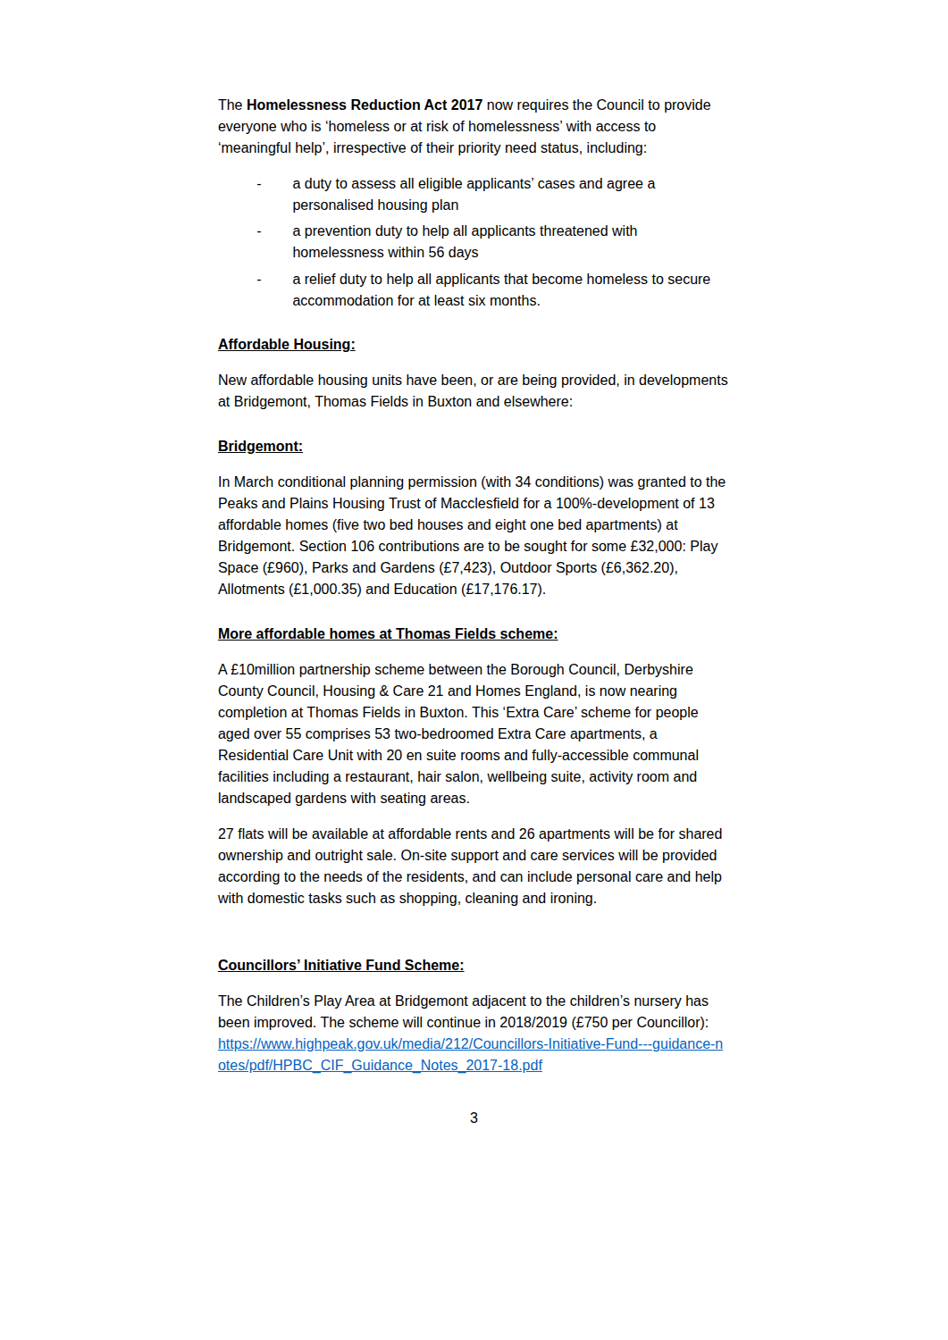The Homelessness Reduction Act 2017 now requires the Council to provide everyone who is ‘homeless or at risk of homelessness’ with access to ‘meaningful help’, irrespective of their priority need status, including:
a duty to assess all eligible applicants’ cases and agree a personalised housing plan
a prevention duty to help all applicants threatened with homelessness within 56 days
a relief duty to help all applicants that become homeless to secure accommodation for at least six months.
Affordable Housing:
New affordable housing units have been, or are being provided, in developments at Bridgemont, Thomas Fields in Buxton and elsewhere:
Bridgemont:
In March conditional planning permission (with 34 conditions) was granted to the Peaks and Plains Housing Trust of Macclesfield for a 100%-development of 13 affordable homes (five two bed houses and eight one bed apartments) at Bridgemont. Section 106 contributions are to be sought for some £32,000: Play Space (£960), Parks and Gardens (£7,423), Outdoor Sports (£6,362.20), Allotments (£1,000.35) and Education (£17,176.17).
More affordable homes at Thomas Fields scheme:
A £10million partnership scheme between the Borough Council, Derbyshire County Council, Housing & Care 21 and Homes England, is now nearing completion at Thomas Fields in Buxton. This ‘Extra Care’ scheme for people aged over 55 comprises 53 two-bedroomed Extra Care apartments, a Residential Care Unit with 20 en suite rooms and fully-accessible communal facilities including a restaurant, hair salon, wellbeing suite, activity room and landscaped gardens with seating areas.
27 flats will be available at affordable rents and 26 apartments will be for shared ownership and outright sale. On-site support and care services will be provided according to the needs of the residents, and can include personal care and help with domestic tasks such as shopping, cleaning and ironing.
Councillors’ Initiative Fund Scheme:
The Children’s Play Area at Bridgemont adjacent to the children’s nursery has been improved. The scheme will continue in 2018/2019 (£750 per Councillor):
https://www.highpeak.gov.uk/media/212/Councillors-Initiative-Fund---guidance-notes/pdf/HPBC_CIF_Guidance_Notes_2017-18.pdf
3